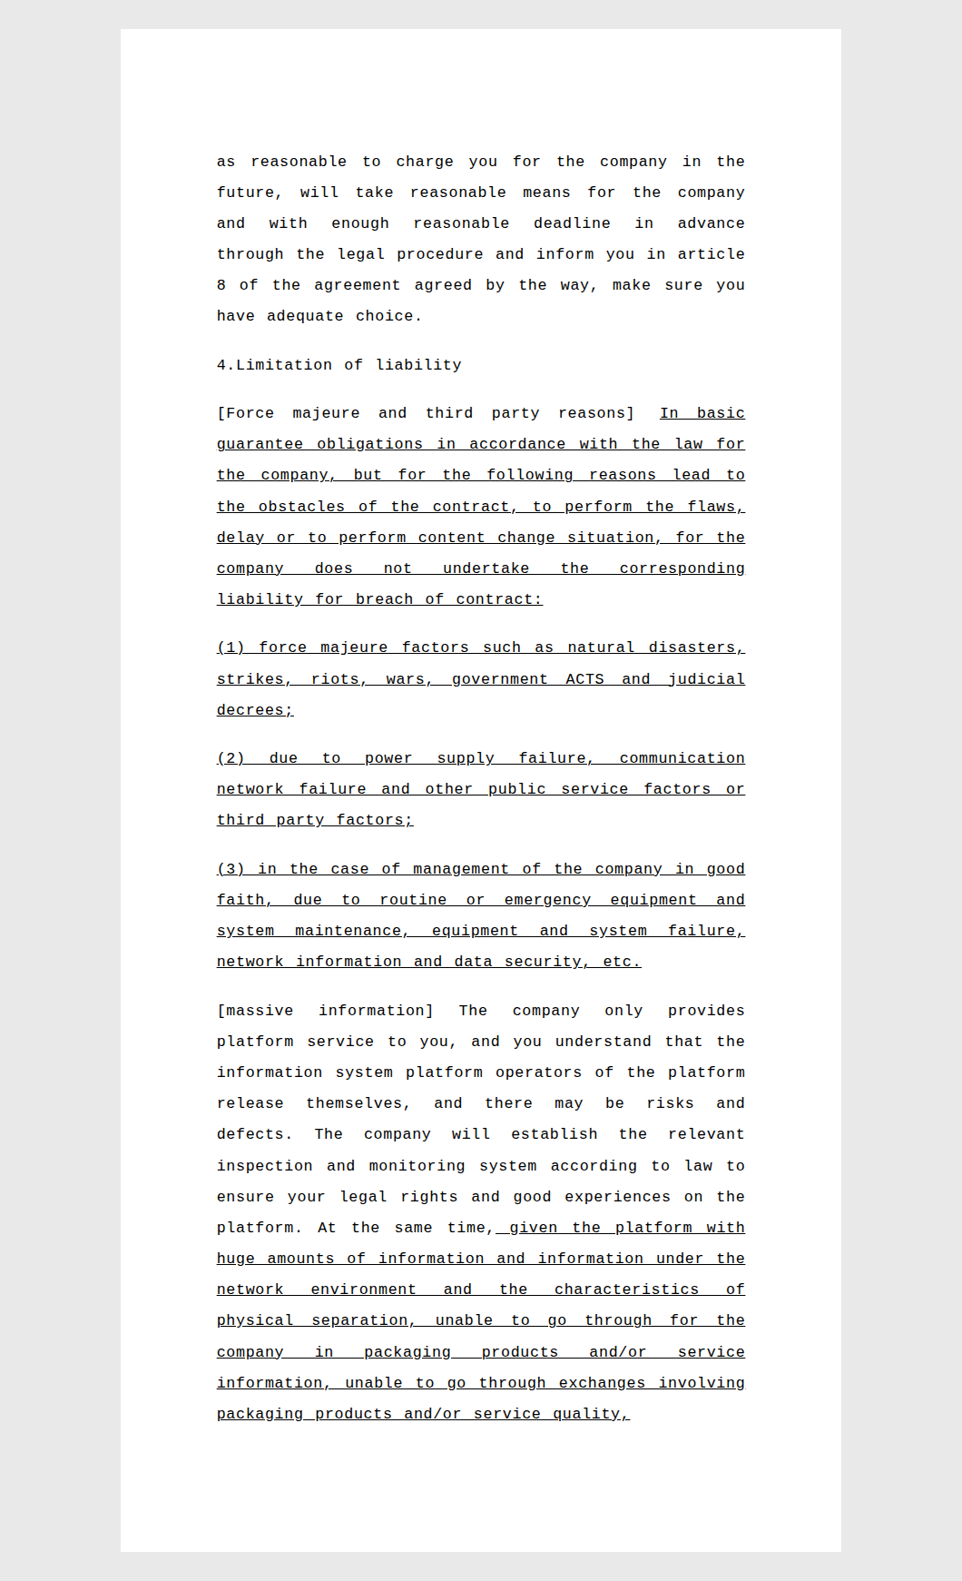as reasonable to charge you for the company in the future, will take reasonable means for the company and with enough reasonable deadline in advance through the legal procedure and inform you in article 8 of the agreement agreed by the way, make sure you have adequate choice.
4.Limitation of liability
[Force majeure and third party reasons] In basic guarantee obligations in accordance with the law for the company, but for the following reasons lead to the obstacles of the contract, to perform the flaws, delay or to perform content change situation, for the company does not undertake the corresponding liability for breach of contract:
(1) force majeure factors such as natural disasters, strikes, riots, wars, government ACTS and judicial decrees;
(2) due to power supply failure, communication network failure and other public service factors or third party factors;
(3) in the case of management of the company in good faith, due to routine or emergency equipment and system maintenance, equipment and system failure, network information and data security, etc.
[massive information] The company only provides platform service to you, and you understand that the information system platform operators of the platform release themselves, and there may be risks and defects. The company will establish the relevant inspection and monitoring system according to law to ensure your legal rights and good experiences on the platform. At the same time, given the platform with huge amounts of information and information under the network environment and the characteristics of physical separation, unable to go through for the company in packaging products and/or service information, unable to go through exchanges involving packaging products and/or service quality,